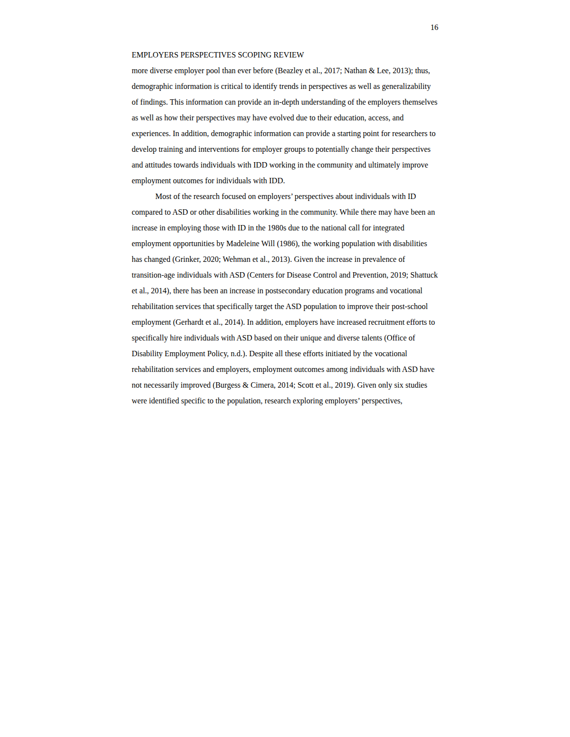16
Employers Perspectives Scoping Review
more diverse employer pool than ever before (Beazley et al., 2017; Nathan & Lee, 2013); thus, demographic information is critical to identify trends in perspectives as well as generalizability of findings. This information can provide an in-depth understanding of the employers themselves as well as how their perspectives may have evolved due to their education, access, and experiences. In addition, demographic information can provide a starting point for researchers to develop training and interventions for employer groups to potentially change their perspectives and attitudes towards individuals with IDD working in the community and ultimately improve employment outcomes for individuals with IDD.
Most of the research focused on employers’ perspectives about individuals with ID compared to ASD or other disabilities working in the community. While there may have been an increase in employing those with ID in the 1980s due to the national call for integrated employment opportunities by Madeleine Will (1986), the working population with disabilities has changed (Grinker, 2020; Wehman et al., 2013). Given the increase in prevalence of transition-age individuals with ASD (Centers for Disease Control and Prevention, 2019; Shattuck et al., 2014), there has been an increase in postsecondary education programs and vocational rehabilitation services that specifically target the ASD population to improve their post-school employment (Gerhardt et al., 2014). In addition, employers have increased recruitment efforts to specifically hire individuals with ASD based on their unique and diverse talents (Office of Disability Employment Policy, n.d.). Despite all these efforts initiated by the vocational rehabilitation services and employers, employment outcomes among individuals with ASD have not necessarily improved (Burgess & Cimera, 2014; Scott et al., 2019). Given only six studies were identified specific to the population, research exploring employers’ perspectives,